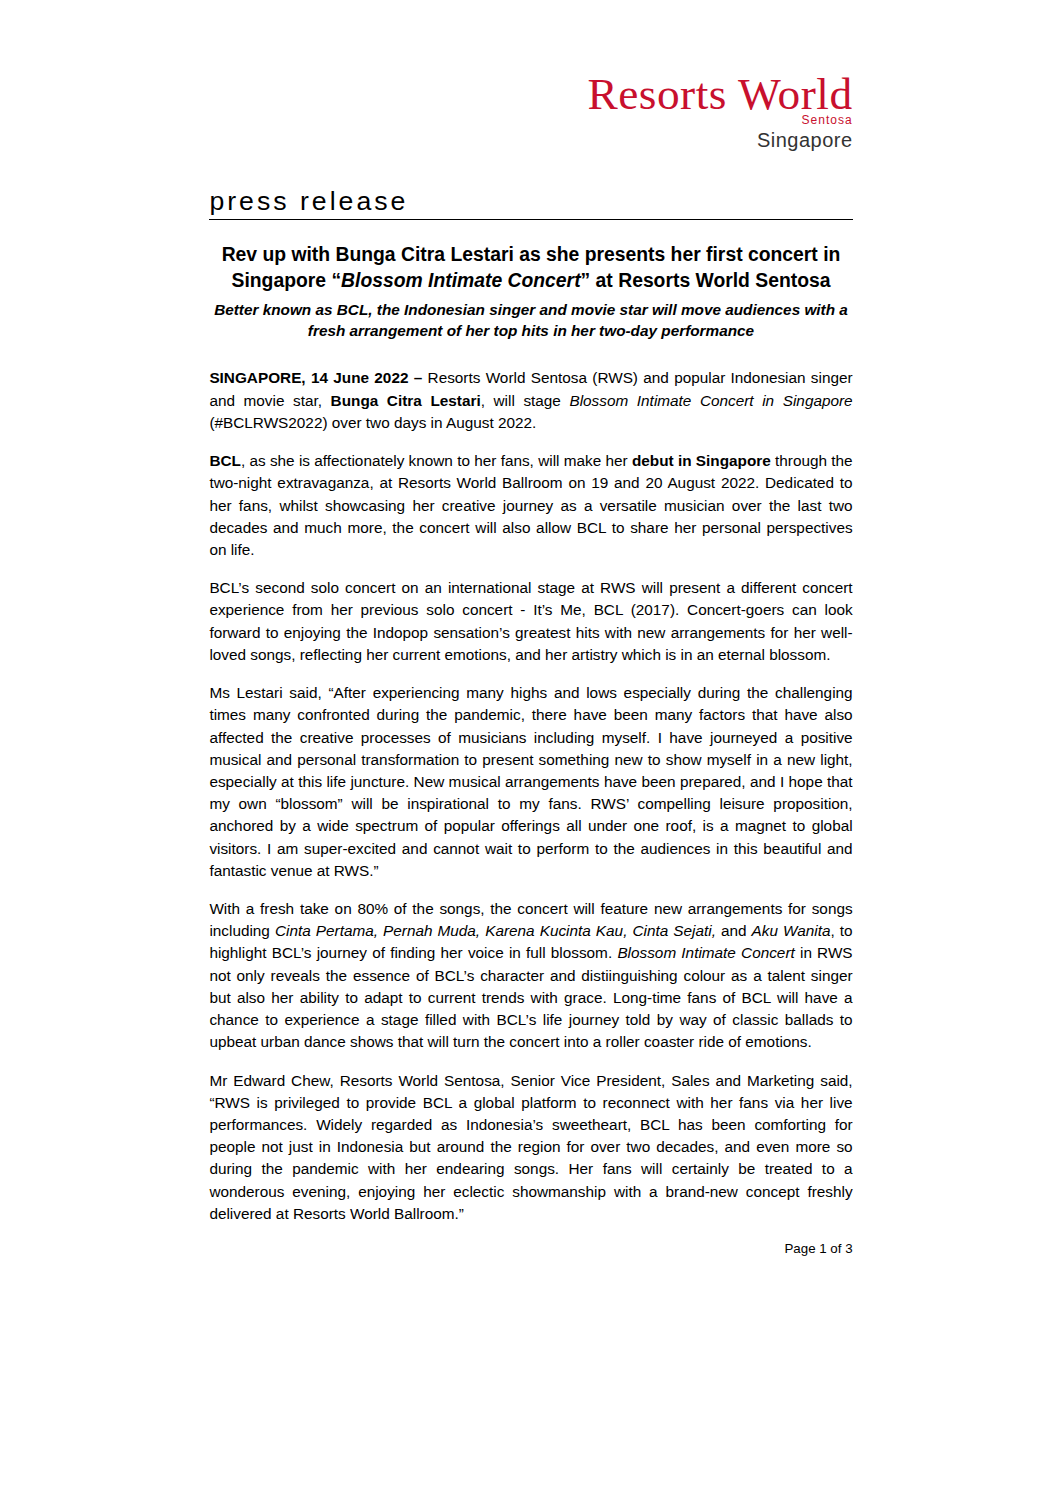Resorts World
Sentosa
Singapore
press release
Rev up with Bunga Citra Lestari as she presents her first concert in Singapore “Blossom Intimate Concert” at Resorts World Sentosa
Better known as BCL, the Indonesian singer and movie star will move audiences with a fresh arrangement of her top hits in her two-day performance
SINGAPORE, 14 June 2022 – Resorts World Sentosa (RWS) and popular Indonesian singer and movie star, Bunga Citra Lestari, will stage Blossom Intimate Concert in Singapore (#BCLRWS2022) over two days in August 2022.
BCL, as she is affectionately known to her fans, will make her debut in Singapore through the two-night extravaganza, at Resorts World Ballroom on 19 and 20 August 2022. Dedicated to her fans, whilst showcasing her creative journey as a versatile musician over the last two decades and much more, the concert will also allow BCL to share her personal perspectives on life.
BCL’s second solo concert on an international stage at RWS will present a different concert experience from her previous solo concert - It’s Me, BCL (2017). Concert-goers can look forward to enjoying the Indopop sensation’s greatest hits with new arrangements for her well-loved songs, reflecting her current emotions, and her artistry which is in an eternal blossom.
Ms Lestari said, “After experiencing many highs and lows especially during the challenging times many confronted during the pandemic, there have been many factors that have also affected the creative processes of musicians including myself. I have journeyed a positive musical and personal transformation to present something new to show myself in a new light, especially at this life juncture. New musical arrangements have been prepared, and I hope that my own “blossom” will be inspirational to my fans. RWS’ compelling leisure proposition, anchored by a wide spectrum of popular offerings all under one roof, is a magnet to global visitors. I am super-excited and cannot wait to perform to the audiences in this beautiful and fantastic venue at RWS.”
With a fresh take on 80% of the songs, the concert will feature new arrangements for songs including Cinta Pertama, Pernah Muda, Karena Kucinta Kau, Cinta Sejati, and Aku Wanita, to highlight BCL’s journey of finding her voice in full blossom. Blossom Intimate Concert in RWS not only reveals the essence of BCL’s character and distiinguishing colour as a talent singer but also her ability to adapt to current trends with grace. Long-time fans of BCL will have a chance to experience a stage filled with BCL’s life journey told by way of classic ballads to upbeat urban dance shows that will turn the concert into a roller coaster ride of emotions.
Mr Edward Chew, Resorts World Sentosa, Senior Vice President, Sales and Marketing said, “RWS is privileged to provide BCL a global platform to reconnect with her fans via her live performances. Widely regarded as Indonesia’s sweetheart, BCL has been comforting for people not just in Indonesia but around the region for over two decades, and even more so during the pandemic with her endearing songs. Her fans will certainly be treated to a wonderous evening, enjoying her eclectic showmanship with a brand-new concept freshly delivered at Resorts World Ballroom.”
Page 1 of 3